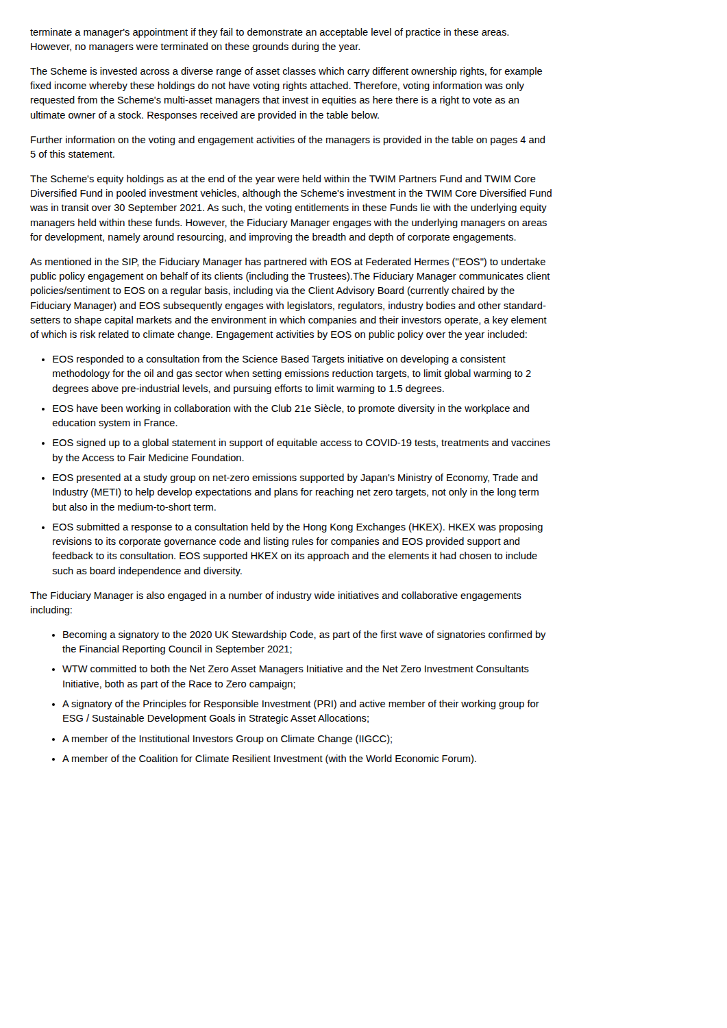terminate a manager's appointment if they fail to demonstrate an acceptable level of practice in these areas. However, no managers were terminated on these grounds during the year.
The Scheme is invested across a diverse range of asset classes which carry different ownership rights, for example fixed income whereby these holdings do not have voting rights attached. Therefore, voting information was only requested from the Scheme's multi-asset managers that invest in equities as here there is a right to vote as an ultimate owner of a stock. Responses received are provided in the table below.
Further information on the voting and engagement activities of the managers is provided in the table on pages 4 and 5 of this statement.
The Scheme's equity holdings as at the end of the year were held within the TWIM Partners Fund and TWIM Core Diversified Fund in pooled investment vehicles, although the Scheme's investment in the TWIM Core Diversified Fund was in transit over 30 September 2021. As such, the voting entitlements in these Funds lie with the underlying equity managers held within these funds. However, the Fiduciary Manager engages with the underlying managers on areas for development, namely around resourcing, and improving the breadth and depth of corporate engagements.
As mentioned in the SIP, the Fiduciary Manager has partnered with EOS at Federated Hermes ("EOS") to undertake public policy engagement on behalf of its clients (including the Trustees).The Fiduciary Manager communicates client policies/sentiment to EOS on a regular basis, including via the Client Advisory Board (currently chaired by the Fiduciary Manager) and EOS subsequently engages with legislators, regulators, industry bodies and other standard-setters to shape capital markets and the environment in which companies and their investors operate, a key element of which is risk related to climate change. Engagement activities by EOS on public policy over the year included:
EOS responded to a consultation from the Science Based Targets initiative on developing a consistent methodology for the oil and gas sector when setting emissions reduction targets, to limit global warming to 2 degrees above pre-industrial levels, and pursuing efforts to limit warming to 1.5 degrees.
EOS have been working in collaboration with the Club 21e Siècle, to promote diversity in the workplace and education system in France.
EOS signed up to a global statement in support of equitable access to COVID-19 tests, treatments and vaccines by the Access to Fair Medicine Foundation.
EOS presented at a study group on net-zero emissions supported by Japan's Ministry of Economy, Trade and Industry (METI) to help develop expectations and plans for reaching net zero targets, not only in the long term but also in the medium-to-short term.
EOS submitted a response to a consultation held by the Hong Kong Exchanges (HKEX). HKEX was proposing revisions to its corporate governance code and listing rules for companies and EOS provided support and feedback to its consultation. EOS supported HKEX on its approach and the elements it had chosen to include such as board independence and diversity.
The Fiduciary Manager is also engaged in a number of industry wide initiatives and collaborative engagements including:
Becoming a signatory to the 2020 UK Stewardship Code, as part of the first wave of signatories confirmed by the Financial Reporting Council in September 2021;
WTW committed to both the Net Zero Asset Managers Initiative and the Net Zero Investment Consultants Initiative, both as part of the Race to Zero campaign;
A signatory of the Principles for Responsible Investment (PRI) and active member of their working group for ESG / Sustainable Development Goals in Strategic Asset Allocations;
A member of the Institutional Investors Group on Climate Change (IIGCC);
A member of the Coalition for Climate Resilient Investment (with the World Economic Forum).